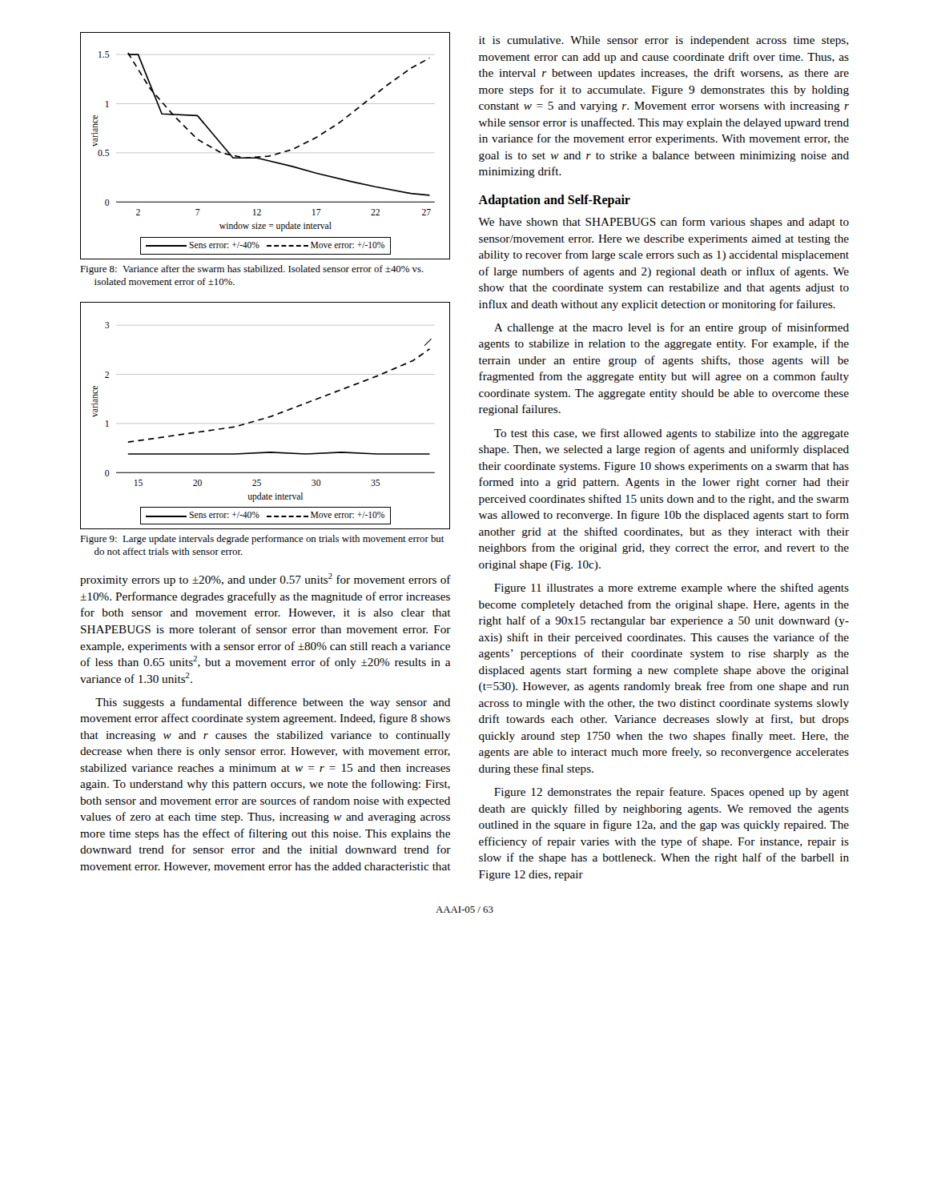1.5 1 0.5 0 variance 2 7 12 17 22 27 window size = update interval
Sens error: +/-40% Move error: +/-10%
Figure 8: Variance after the swarm has stabilized. Isolated sensor error of ±40% vs. isolated movement error of ±10%.
3 2 1 0 variance 15 20 25 30 35 update interval
Sens error: +/-40% Move error: +/-10%
Figure 9: Large update intervals degrade performance on trials with movement error but do not affect trials with sensor error.
proximity errors up to ±20%, and under 0.57 units2 for movement errors of ±10%. Performance degrades gracefully as the magnitude of error increases for both sensor and movement error. However, it is also clear that SHAPEBUGS is more tolerant of sensor error than movement error. For example, experiments with a sensor error of ±80% can still reach a variance of less than 0.65 units2, but a movement error of only ±20% results in a variance of 1.30 units2.
This suggests a fundamental difference between the way sensor and movement error affect coordinate system agreement. Indeed, figure 8 shows that increasing w and r causes the stabilized variance to continually decrease when there is only sensor error. However, with movement error, stabilized variance reaches a minimum at w = r = 15 and then increases again. To understand why this pattern occurs, we note the following: First, both sensor and movement error are sources of random noise with expected values of zero at each time step. Thus, increasing w and averaging across more time steps has the effect of filtering out this noise. This explains the downward trend for sensor error and the initial downward trend for movement error. However, movement error has the added characteristic that it is cumulative. While sensor error is independent across time steps, movement error can add up and cause coordinate drift over time. Thus, as the interval r between updates increases, the drift worsens, as there are more steps for it to accumulate. Figure 9 demonstrates this by holding constant w = 5 and varying r. Movement error worsens with increasing r while sensor error is unaffected. This may explain the delayed upward trend in variance for the movement error experiments. With movement error, the goal is to set w and r to strike a balance between minimizing noise and minimizing drift.
Adaptation and Self-Repair
We have shown that SHAPEBUGS can form various shapes and adapt to sensor/movement error. Here we describe experiments aimed at testing the ability to recover from large scale errors such as 1) accidental misplacement of large numbers of agents and 2) regional death or influx of agents. We show that the coordinate system can restabilize and that agents adjust to influx and death without any explicit detection or monitoring for failures.
A challenge at the macro level is for an entire group of misinformed agents to stabilize in relation to the aggregate entity. For example, if the terrain under an entire group of agents shifts, those agents will be fragmented from the aggregate entity but will agree on a common faulty coordinate system. The aggregate entity should be able to overcome these regional failures.
To test this case, we first allowed agents to stabilize into the aggregate shape. Then, we selected a large region of agents and uniformly displaced their coordinate systems. Figure 10 shows experiments on a swarm that has formed into a grid pattern. Agents in the lower right corner had their perceived coordinates shifted 15 units down and to the right, and the swarm was allowed to reconverge. In figure 10b the displaced agents start to form another grid at the shifted coordinates, but as they interact with their neighbors from the original grid, they correct the error, and revert to the original shape (Fig. 10c).
Figure 11 illustrates a more extreme example where the shifted agents become completely detached from the original shape. Here, agents in the right half of a 90x15 rectangular bar experience a 50 unit downward (y-axis) shift in their perceived coordinates. This causes the variance of the agents’ perceptions of their coordinate system to rise sharply as the displaced agents start forming a new complete shape above the original (t=530). However, as agents randomly break free from one shape and run across to mingle with the other, the two distinct coordinate systems slowly drift towards each other. Variance decreases slowly at first, but drops quickly around step 1750 when the two shapes finally meet. Here, the agents are able to interact much more freely, so reconvergence accelerates during these final steps.
Figure 12 demonstrates the repair feature. Spaces opened up by agent death are quickly filled by neighboring agents. We removed the agents outlined in the square in figure 12a, and the gap was quickly repaired. The efficiency of repair varies with the type of shape. For instance, repair is slow if the shape has a bottleneck. When the right half of the barbell in Figure 12 dies, repair
AAAI-05 / 63